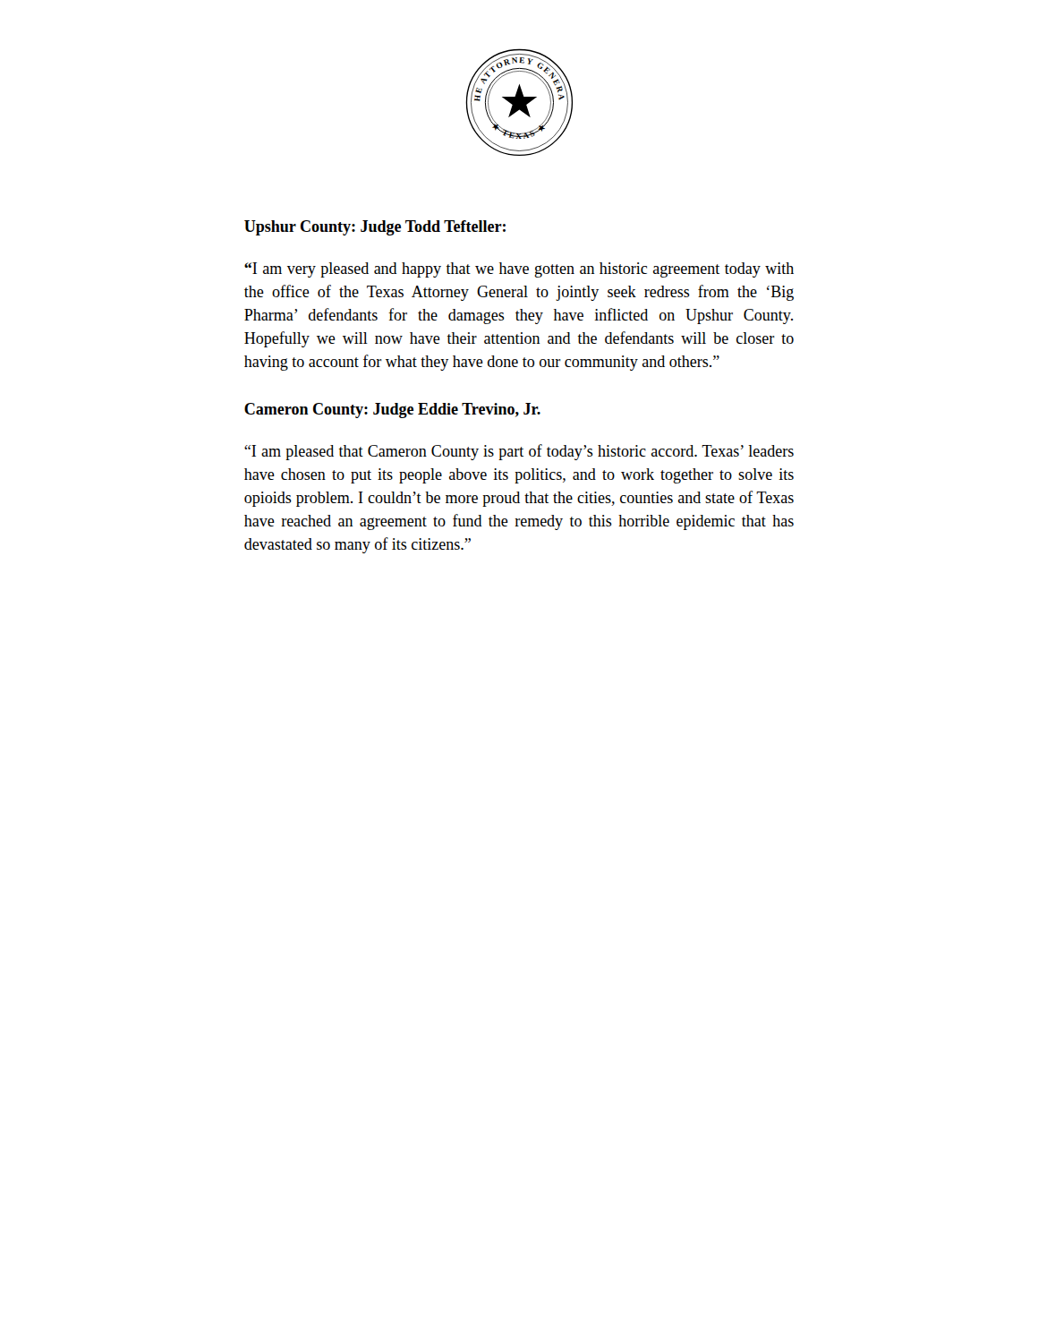THE ATTORNEY GENERAL ★ TEXAS ★
Upshur County: Judge Todd Tefteller:
“I am very pleased and happy that we have gotten an historic agreement today with the office of the Texas Attorney General to jointly seek redress from the ‘Big Pharma’ defendants for the damages they have inflicted on Upshur County. Hopefully we will now have their attention and the defendants will be closer to having to account for what they have done to our community and others.”
Cameron County: Judge Eddie Trevino, Jr.
“I am pleased that Cameron County is part of today’s historic accord. Texas’ leaders have chosen to put its people above its politics, and to work together to solve its opioids problem. I couldn’t be more proud that the cities, counties and state of Texas have reached an agreement to fund the remedy to this horrible epidemic that has devastated so many of its citizens.”